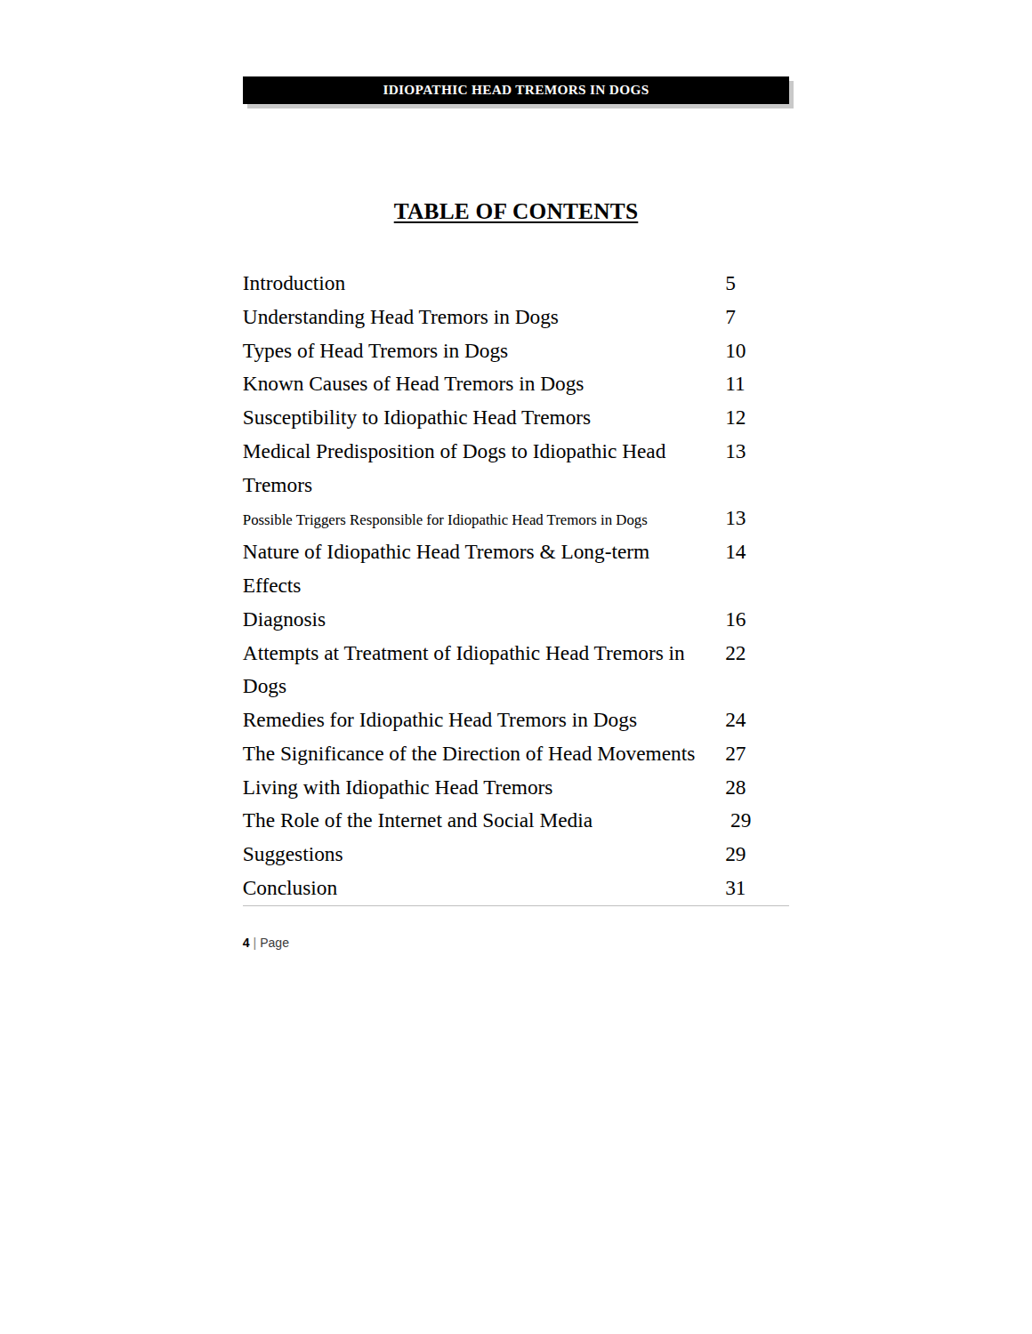IDIOPATHIC HEAD TREMORS IN DOGS
TABLE OF CONTENTS
| Introduction | 5 |
| Understanding Head Tremors in Dogs | 7 |
| Types of Head Tremors in Dogs | 10 |
| Known Causes of Head Tremors in Dogs | 11 |
| Susceptibility to Idiopathic Head Tremors | 12 |
| Medical Predisposition of Dogs to Idiopathic Head Tremors | 13 |
| Possible Triggers Responsible for Idiopathic Head Tremors in Dogs | 13 |
| Nature of Idiopathic Head Tremors & Long-term Effects | 14 |
| Diagnosis | 16 |
| Attempts at Treatment of Idiopathic Head Tremors in Dogs | 22 |
| Remedies for Idiopathic Head Tremors in Dogs | 24 |
| The Significance of the Direction of Head Movements | 27 |
| Living with Idiopathic Head Tremors | 28 |
| The Role of the Internet and Social Media | 29 |
| Suggestions | 29 |
| Conclusion | 31 |
4|Page